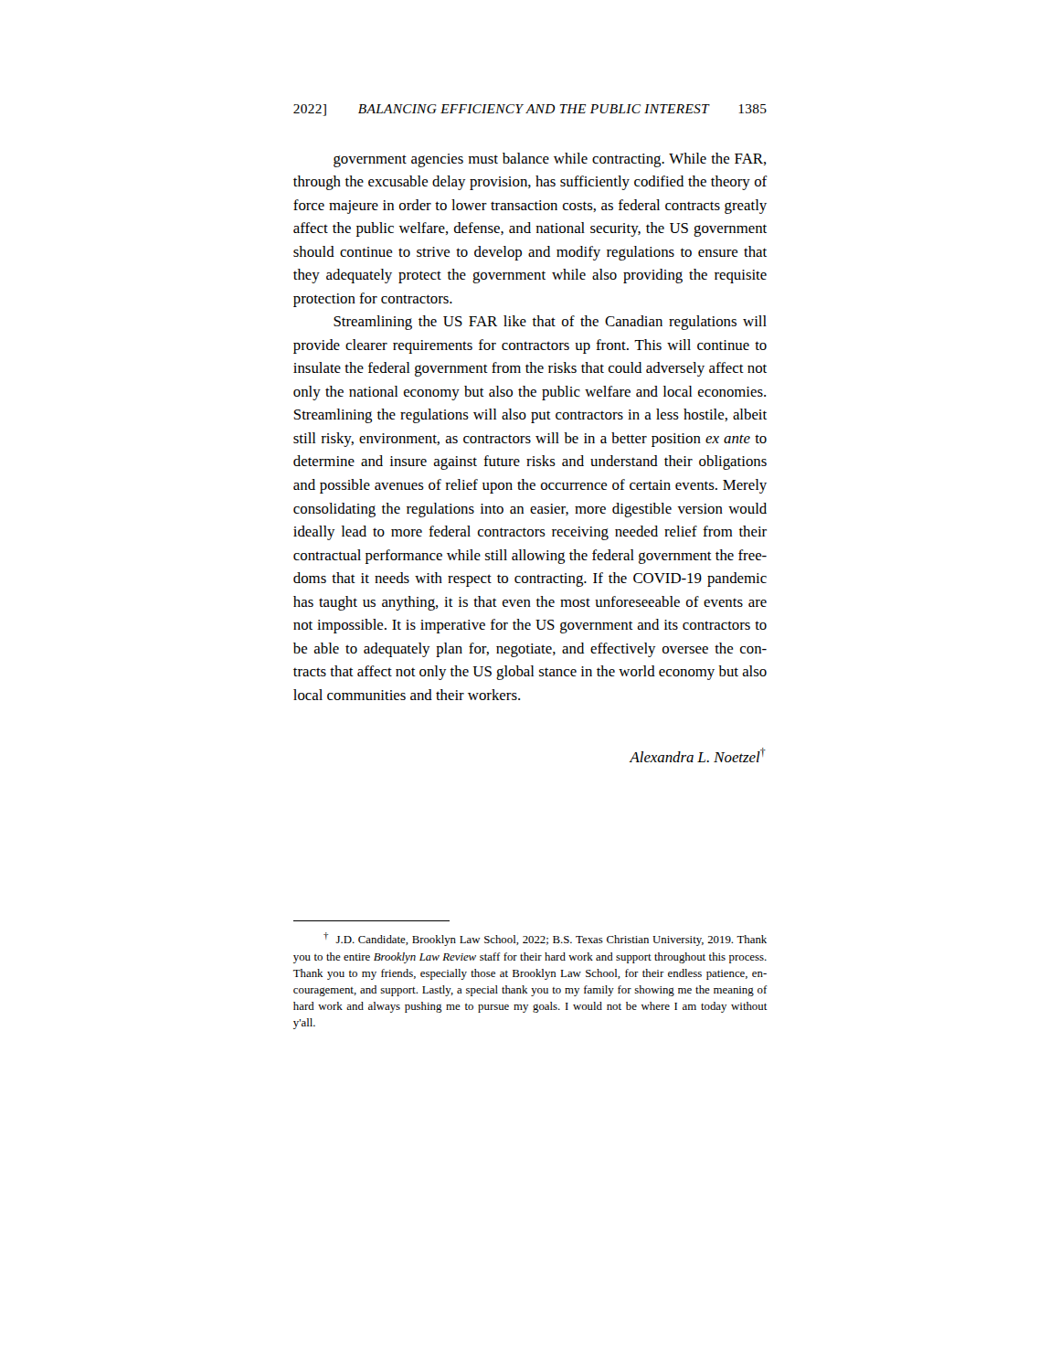2022] BALANCING EFFICIENCY AND THE PUBLIC INTEREST 1385
government agencies must balance while contracting. While the FAR, through the excusable delay provision, has sufficiently codified the theory of force majeure in order to lower transaction costs, as federal contracts greatly affect the public welfare, defense, and national security, the US government should continue to strive to develop and modify regulations to ensure that they adequately protect the government while also providing the requisite protection for contractors.
Streamlining the US FAR like that of the Canadian regulations will provide clearer requirements for contractors up front. This will continue to insulate the federal government from the risks that could adversely affect not only the national economy but also the public welfare and local economies. Streamlining the regulations will also put contractors in a less hostile, albeit still risky, environment, as contractors will be in a better position ex ante to determine and insure against future risks and understand their obligations and possible avenues of relief upon the occurrence of certain events. Merely consolidating the regulations into an easier, more digestible version would ideally lead to more federal contractors receiving needed relief from their contractual performance while still allowing the federal government the freedoms that it needs with respect to contracting. If the COVID-19 pandemic has taught us anything, it is that even the most unforeseeable of events are not impossible. It is imperative for the US government and its contractors to be able to adequately plan for, negotiate, and effectively oversee the contracts that affect not only the US global stance in the world economy but also local communities and their workers.
Alexandra L. Noetzel†
† J.D. Candidate, Brooklyn Law School, 2022; B.S. Texas Christian University, 2019. Thank you to the entire Brooklyn Law Review staff for their hard work and support throughout this process. Thank you to my friends, especially those at Brooklyn Law School, for their endless patience, encouragement, and support. Lastly, a special thank you to my family for showing me the meaning of hard work and always pushing me to pursue my goals. I would not be where I am today without y'all.